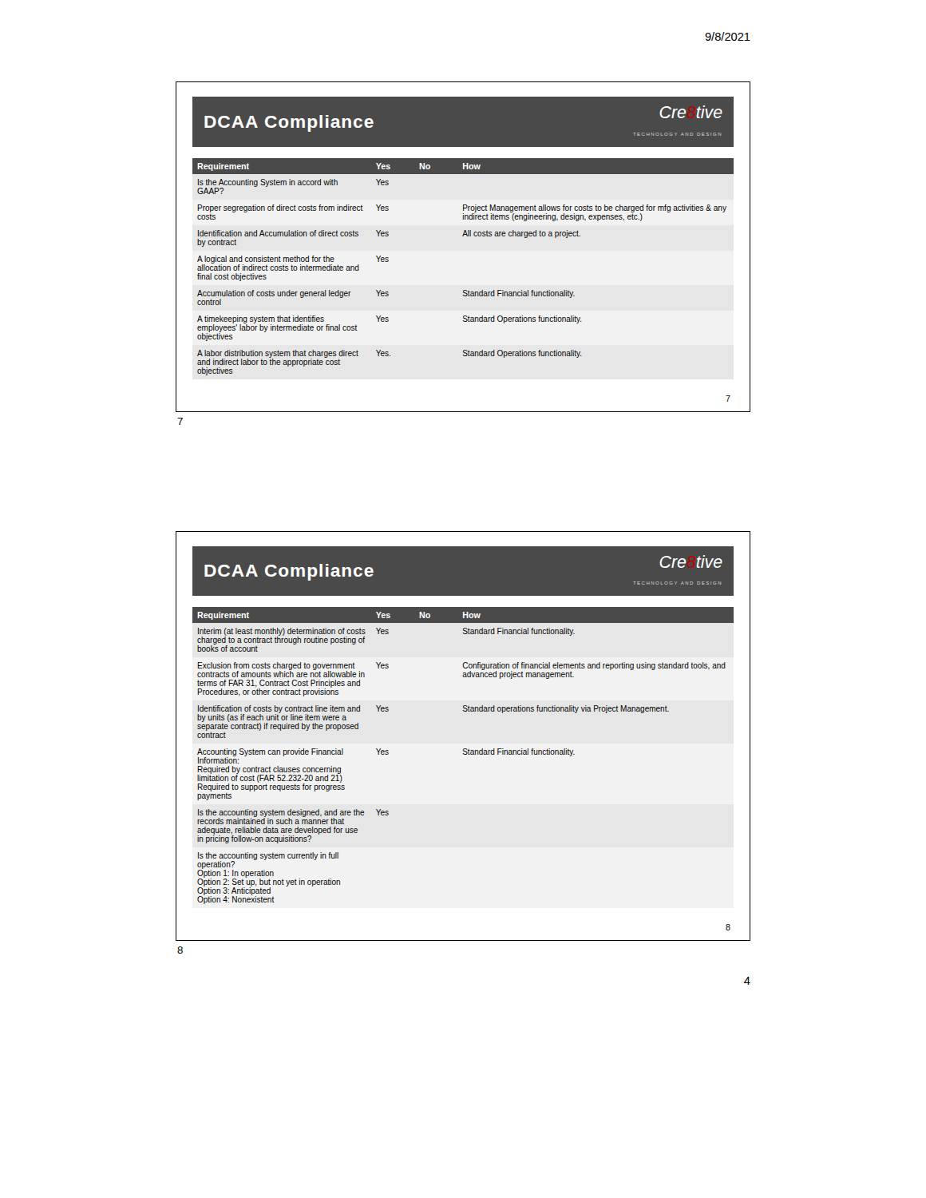9/8/2021
DCAA Compliance Cre8tive
TECHNOLOGY AND DESIGN
| Requirement | Yes | No | How |
| --- | --- | --- | --- |
| Is the Accounting System in accord with GAAP? | Yes | | |
| Proper segregation of direct costs from indirect costs | Yes | | Project Management allows for costs to be charged for mfg activities & any indirect items (engineering, design, expenses, etc.) |
| Identification and Accumulation of direct costs by contract | Yes | | All costs are charged to a project. |
| A logical and consistent method for the allocation of indirect costs to intermediate and final cost objectives | Yes | | |
| Accumulation of costs under general ledger control | Yes | | Standard Financial functionality. |
| A timekeeping system that identifies employees' labor by intermediate or final cost objectives | Yes | | Standard Operations functionality. |
| A labor distribution system that charges direct and indirect labor to the appropriate cost objectives | Yes. | | Standard Operations functionality. |
7
7
DCAA Compliance Cre8tive
TECHNOLOGY AND DESIGN
| Requirement | Yes | No | How |
| --- | --- | --- | --- |
| Interim (at least monthly) determination of costs charged to a contract through routine posting of books of account | Yes | | Standard Financial functionality. |
| Exclusion from costs charged to government contracts of amounts which are not allowable in terms of FAR 31, Contract Cost Principles and Procedures, or other contract provisions | Yes | | Configuration of financial elements and reporting using standard tools, and advanced project management. |
| Identification of costs by contract line item and by units (as if each unit or line item were a separate contract) if required by the proposed contract | Yes | | Standard operations functionality via Project Management. |
| Accounting System can provide Financial Information: Required by contract clauses concerning limitation of cost (FAR 52.232-20 and 21) Required to support requests for progress payments | Yes | | Standard Financial functionality. |
| Is the accounting system designed, and are the records maintained in such a manner that adequate, reliable data are developed for use in pricing follow-on acquisitions? | Yes | | |
| Is the accounting system currently in full operation? Option 1: In operation Option 2: Set up, but not yet in operation Option 3: Anticipated Option 4: Nonexistent | | | |
8
8
4